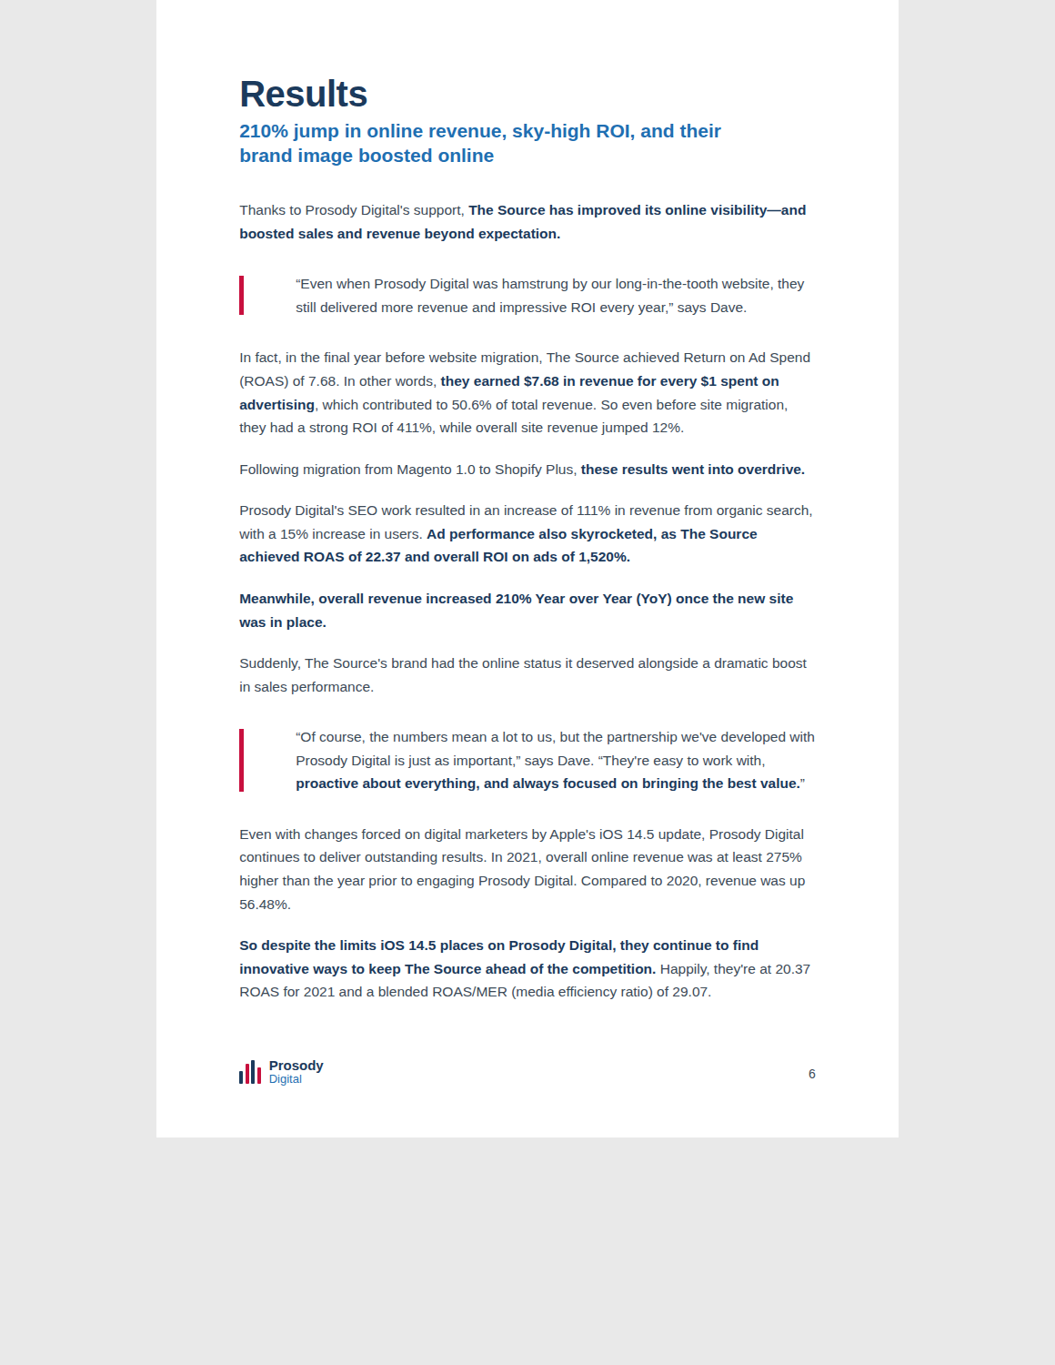Results
210% jump in online revenue, sky-high ROI, and their brand image boosted online
Thanks to Prosody Digital's support, The Source has improved its online visibility—and boosted sales and revenue beyond expectation.
“Even when Prosody Digital was hamstrung by our long-in-the-tooth website, they still delivered more revenue and impressive ROI every year,” says Dave.
In fact, in the final year before website migration, The Source achieved Return on Ad Spend (ROAS) of 7.68. In other words, they earned $7.68 in revenue for every $1 spent on advertising, which contributed to 50.6% of total revenue. So even before site migration, they had a strong ROI of 411%, while overall site revenue jumped 12%.
Following migration from Magento 1.0 to Shopify Plus, these results went into overdrive.
Prosody Digital's SEO work resulted in an increase of 111% in revenue from organic search, with a 15% increase in users. Ad performance also skyrocketed, as The Source achieved ROAS of 22.37 and overall ROI on ads of 1,520%.
Meanwhile, overall revenue increased 210% Year over Year (YoY) once the new site was in place.
Suddenly, The Source's brand had the online status it deserved alongside a dramatic boost in sales performance.
“Of course, the numbers mean a lot to us, but the partnership we've developed with Prosody Digital is just as important,” says Dave. “They're easy to work with, proactive about everything, and always focused on bringing the best value.”
Even with changes forced on digital marketers by Apple's iOS 14.5 update, Prosody Digital continues to deliver outstanding results. In 2021, overall online revenue was at least 275% higher than the year prior to engaging Prosody Digital. Compared to 2020, revenue was up 56.48%.
So despite the limits iOS 14.5 places on Prosody Digital, they continue to find innovative ways to keep The Source ahead of the competition. Happily, they're at 20.37 ROAS for 2021 and a blended ROAS/MER (media efficiency ratio) of 29.07.
ProsodyDigital
6